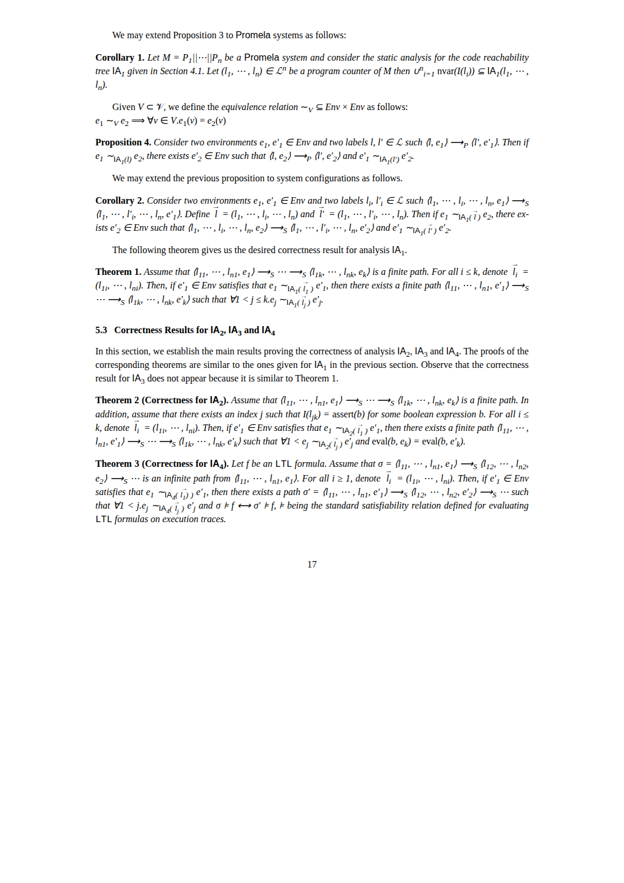We may extend Proposition 3 to Promela systems as follows:
Corollary 1. Let M = P1||⋯||Pn be a Promela system and consider the static analysis for the code reachability tree IA1 given in Section 4.1. Let (l1, ⋯ , ln) ∈ ℒn be a program counter of M then ∪ni=1 nvar(I(li)) ⊆ IA1(l1, ⋯ , ln).
Given V ⊂ 𝒱, we define the equivalence relation ∼V ⊆ Env × Env as follows:
e1 ∼V e2 ⟹ ∀v ∈ V.e1(v) = e2(v)
Proposition 4. Consider two environments e1, e′1 ∈ Env and two labels l, l′ ∈ ℒ such ⟨l, e1⟩ ⟶P ⟨l′, e′1⟩. Then if e1 ∼IA1(l) e2, there exists e′2 ∈ Env such that ⟨l, e2⟩ ⟶P ⟨l′, e′2⟩ and e′1 ∼IA1(l′) e′2.
We may extend the previous proposition to system configurations as follows.
Corollary 2. Consider two environments e1, e′1 ∈ Env and two labels li, l′i ∈ ℒ such ⟨l1, ⋯ , li, ⋯ , ln, e1⟩ ⟶S ⟨l1, ⋯ , l′i, ⋯ , ln, e′1⟩. Define l = (l1, ⋯ , li, ⋯ , ln) and l′ = (l1, ⋯ , l′i, ⋯ , ln). Then if e1 ∼IA1( l ) e2, there exists e′2 ∈ Env such that ⟨l1, ⋯ , li, ⋯ , ln, e2⟩ ⟶S ⟨l1, ⋯ , l′i, ⋯ , ln, e′2⟩ and e′1 ∼IA1( l′ ) e′2.
The following theorem gives us the desired correctness result for analysis IA1.
Theorem 1. Assume that ⟨l11, ⋯ , ln1, e1⟩ ⟶S ⋯ ⟶S ⟨l1k, ⋯ , lnk, ek⟩ is a finite path. For all i ≤ k, denote li = (l1i, ⋯ , lni). Then, if e′1 ∈ Env satisfies that e1 ∼IA1( l1 ) e′1, then there exists a finite path ⟨l11, ⋯ , ln1, e′1⟩ ⟶S ⋯ ⟶S ⟨l1k, ⋯ , lnk, e′k⟩ such that ∀1 < j ≤ k.ej ∼IA1( lj ) e′j.
5.3 Correctness Results for IA2, IA3 and IA4
In this section, we establish the main results proving the correctness of analysis IA2, IA3 and IA4. The proofs of the corresponding theorems are similar to the ones given for IA1 in the previous section. Observe that the correctness result for IA3 does not appear because it is similar to Theorem 1.
Theorem 2 (Correctness for IA2). Assume that ⟨l11, ⋯ , ln1, e1⟩ ⟶S ⋯ ⟶S ⟨l1k, ⋯ , lnk, ek⟩ is a finite path. In addition, assume that there exists an index j such that I(ljk) = assert(b) for some boolean expression b. For all i ≤ k, denote li = (l1i, ⋯ , lni). Then, if e′1 ∈ Env satisfies that e1 ∼IA2( l1 ) e′1, then there exists a finite path ⟨l11, ⋯ , ln1, e′1⟩ ⟶S ⋯ ⟶S ⟨l1k, ⋯ , lnk, e′k⟩ such that ∀1 < ej ∼IA2( lj ) e′j and eval(b, ek) = eval(b, e′k).
Theorem 3 (Correctness for IA4). Let f be an LTL formula. Assume that σ = ⟨l11, ⋯ , ln1, e1⟩ ⟶S ⟨l12, ⋯ , ln2, e2⟩ ⟶S ⋯ is an infinite path from ⟨l11, ⋯ , ln1, e1⟩. For all i ≥ 1, denote li = (l1i, ⋯ , lni). Then, if e′1 ∈ Env satisfies that e1 ∼IA4( l1) ) e′1, then there exists a path σ′ = ⟨l11, ⋯ , ln1, e′1⟩ ⟶S ⟨l12, ⋯ , ln2, e′2⟩ ⟶S ⋯ such that ∀1 < j.ej ∼IA4( lj ) e′j and σ ⊧ f ⟷ σ′ ⊧ f, ⊧ being the standard satisfiability relation defined for evaluating LTL formulas on execution traces.
17